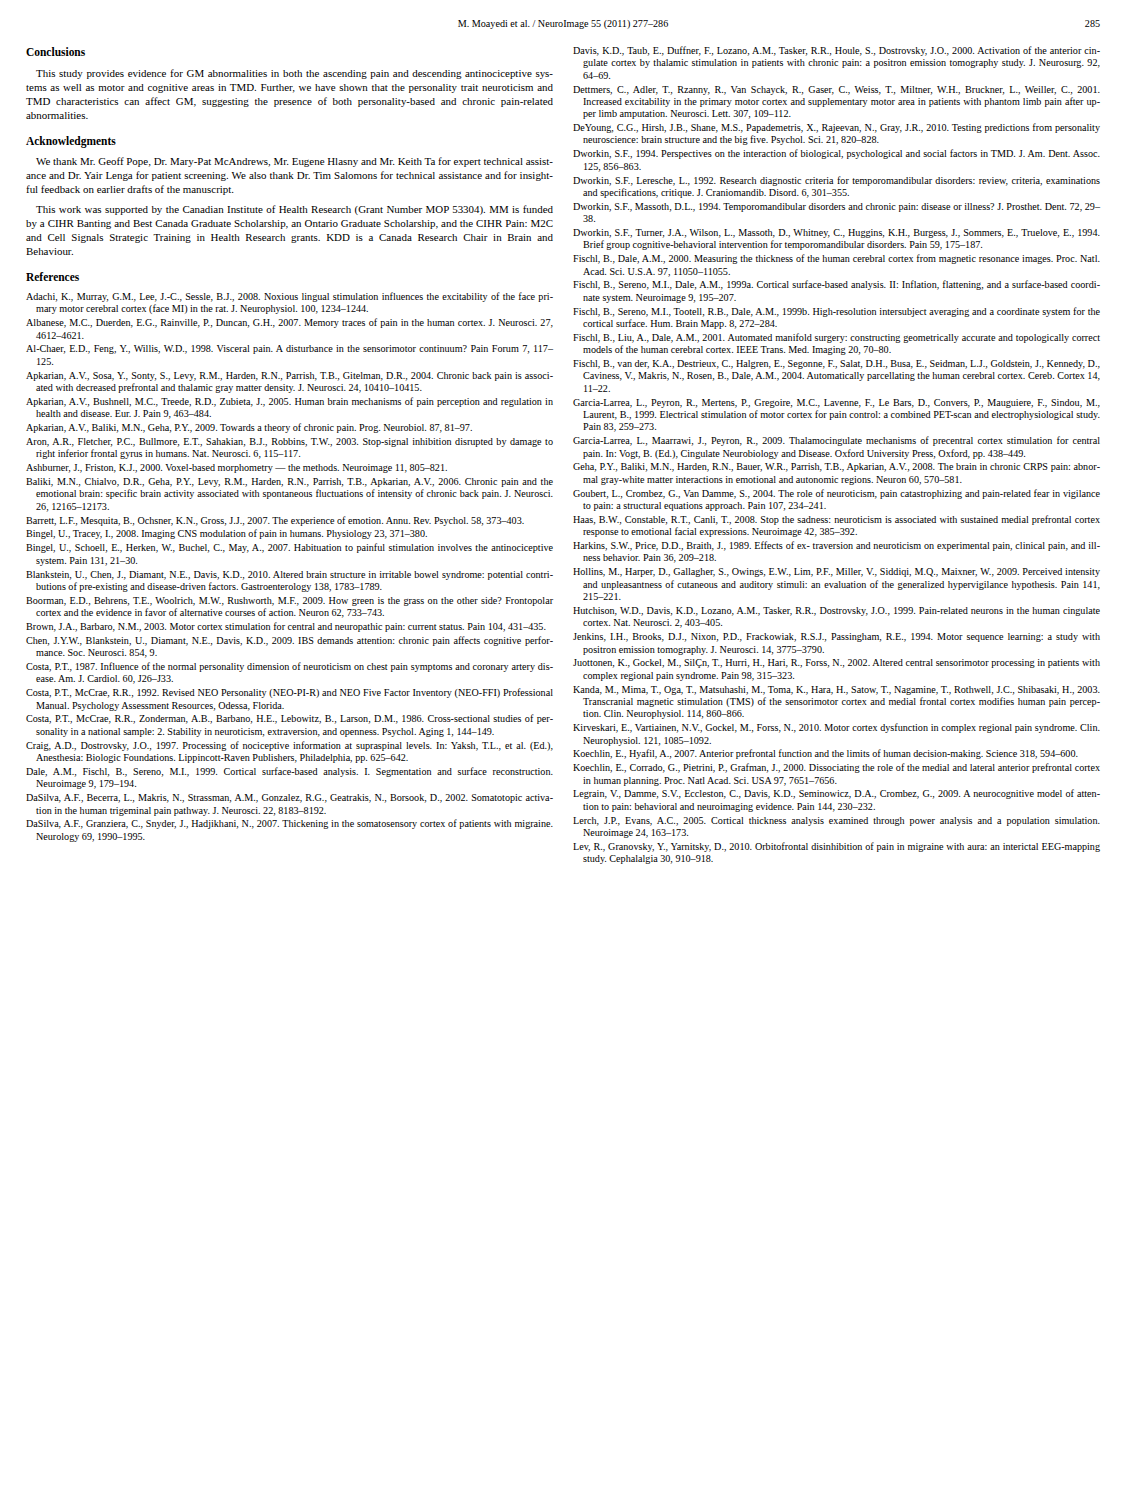M. Moayedi et al. / NeuroImage 55 (2011) 277–286 285
Conclusions
This study provides evidence for GM abnormalities in both the ascending pain and descending antinociceptive systems as well as motor and cognitive areas in TMD. Further, we have shown that the personality trait neuroticism and TMD characteristics can affect GM, suggesting the presence of both personality-based and chronic pain-related abnormalities.
Acknowledgments
We thank Mr. Geoff Pope, Dr. Mary-Pat McAndrews, Mr. Eugene Hlasny and Mr. Keith Ta for expert technical assistance and Dr. Yair Lenga for patient screening. We also thank Dr. Tim Salomons for technical assistance and for insightful feedback on earlier drafts of the manuscript.
This work was supported by the Canadian Institute of Health Research (Grant Number MOP 53304). MM is funded by a CIHR Banting and Best Canada Graduate Scholarship, an Ontario Graduate Scholarship, and the CIHR Pain: M2C and Cell Signals Strategic Training in Health Research grants. KDD is a Canada Research Chair in Brain and Behaviour.
References
Adachi, K., Murray, G.M., Lee, J.-C., Sessle, B.J., 2008. Noxious lingual stimulation influences the excitability of the face primary motor cerebral cortex (face MI) in the rat. J. Neurophysiol. 100, 1234–1244.
Albanese, M.C., Duerden, E.G., Rainville, P., Duncan, G.H., 2007. Memory traces of pain in the human cortex. J. Neurosci. 27, 4612–4621.
Al-Chaer, E.D., Feng, Y., Willis, W.D., 1998. Visceral pain. A disturbance in the sensorimotor continuum? Pain Forum 7, 117–125.
Apkarian, A.V., Sosa, Y., Sonty, S., Levy, R.M., Harden, R.N., Parrish, T.B., Gitelman, D.R., 2004. Chronic back pain is associated with decreased prefrontal and thalamic gray matter density. J. Neurosci. 24, 10410–10415.
Apkarian, A.V., Bushnell, M.C., Treede, R.D., Zubieta, J., 2005. Human brain mechanisms of pain perception and regulation in health and disease. Eur. J. Pain 9, 463–484.
Apkarian, A.V., Baliki, M.N., Geha, P.Y., 2009. Towards a theory of chronic pain. Prog. Neurobiol. 87, 81–97.
Aron, A.R., Fletcher, P.C., Bullmore, E.T., Sahakian, B.J., Robbins, T.W., 2003. Stop-signal inhibition disrupted by damage to right inferior frontal gyrus in humans. Nat. Neurosci. 6, 115–117.
Ashburner, J., Friston, K.J., 2000. Voxel-based morphometry — the methods. Neuroimage 11, 805–821.
Baliki, M.N., Chialvo, D.R., Geha, P.Y., Levy, R.M., Harden, R.N., Parrish, T.B., Apkarian, A.V., 2006. Chronic pain and the emotional brain: specific brain activity associated with spontaneous fluctuations of intensity of chronic back pain. J. Neurosci. 26, 12165–12173.
Barrett, L.F., Mesquita, B., Ochsner, K.N., Gross, J.J., 2007. The experience of emotion. Annu. Rev. Psychol. 58, 373–403.
Bingel, U., Tracey, I., 2008. Imaging CNS modulation of pain in humans. Physiology 23, 371–380.
Bingel, U., Schoell, E., Herken, W., Buchel, C., May, A., 2007. Habituation to painful stimulation involves the antinociceptive system. Pain 131, 21–30.
Blankstein, U., Chen, J., Diamant, N.E., Davis, K.D., 2010. Altered brain structure in irritable bowel syndrome: potential contributions of pre-existing and disease-driven factors. Gastroenterology 138, 1783–1789.
Boorman, E.D., Behrens, T.E., Woolrich, M.W., Rushworth, M.F., 2009. How green is the grass on the other side? Frontopolar cortex and the evidence in favor of alternative courses of action. Neuron 62, 733–743.
Brown, J.A., Barbaro, N.M., 2003. Motor cortex stimulation for central and neuropathic pain: current status. Pain 104, 431–435.
Chen, J.Y.W., Blankstein, U., Diamant, N.E., Davis, K.D., 2009. IBS demands attention: chronic pain affects cognitive performance. Soc. Neurosci. 854, 9.
Costa, P.T., 1987. Influence of the normal personality dimension of neuroticism on chest pain symptoms and coronary artery disease. Am. J. Cardiol. 60, J26–J33.
Costa, P.T., McCrae, R.R., 1992. Revised NEO Personality (NEO-PI-R) and NEO Five Factor Inventory (NEO-FFI) Professional Manual. Psychology Assessment Resources, Odessa, Florida.
Costa, P.T., McCrae, R.R., Zonderman, A.B., Barbano, H.E., Lebowitz, B., Larson, D.M., 1986. Cross-sectional studies of personality in a national sample: 2. Stability in neuroticism, extraversion, and openness. Psychol. Aging 1, 144–149.
Craig, A.D., Dostrovsky, J.O., 1997. Processing of nociceptive information at supraspinal levels. In: Yaksh, T.L., et al. (Ed.), Anesthesia: Biologic Foundations. Lippincott-Raven Publishers, Philadelphia, pp. 625–642.
Dale, A.M., Fischl, B., Sereno, M.I., 1999. Cortical surface-based analysis. I. Segmentation and surface reconstruction. Neuroimage 9, 179–194.
DaSilva, A.F., Becerra, L., Makris, N., Strassman, A.M., Gonzalez, R.G., Geatrakis, N., Borsook, D., 2002. Somatotopic activation in the human trigeminal pain pathway. J. Neurosci. 22, 8183–8192.
DaSilva, A.F., Granziera, C., Snyder, J., Hadjikhani, N., 2007. Thickening in the somatosensory cortex of patients with migraine. Neurology 69, 1990–1995.
Davis, K.D., Taub, E., Duffner, F., Lozano, A.M., Tasker, R.R., Houle, S., Dostrovsky, J.O., 2000. Activation of the anterior cingulate cortex by thalamic stimulation in patients with chronic pain: a positron emission tomography study. J. Neurosurg. 92, 64–69.
Dettmers, C., Adler, T., Rzanny, R., Van Schayck, R., Gaser, C., Weiss, T., Miltner, W.H., Bruckner, L., Weiller, C., 2001. Increased excitability in the primary motor cortex and supplementary motor area in patients with phantom limb pain after upper limb amputation. Neurosci. Lett. 307, 109–112.
DeYoung, C.G., Hirsh, J.B., Shane, M.S., Papademetris, X., Rajeevan, N., Gray, J.R., 2010. Testing predictions from personality neuroscience: brain structure and the big five. Psychol. Sci. 21, 820–828.
Dworkin, S.F., 1994. Perspectives on the interaction of biological, psychological and social factors in TMD. J. Am. Dent. Assoc. 125, 856–863.
Dworkin, S.F., Leresche, L., 1992. Research diagnostic criteria for temporomandibular disorders: review, criteria, examinations and specifications, critique. J. Craniomandib. Disord. 6, 301–355.
Dworkin, S.F., Massoth, D.L., 1994. Temporomandibular disorders and chronic pain: disease or illness? J. Prosthet. Dent. 72, 29–38.
Dworkin, S.F., Turner, J.A., Wilson, L., Massoth, D., Whitney, C., Huggins, K.H., Burgess, J., Sommers, E., Truelove, E., 1994. Brief group cognitive-behavioral intervention for temporomandibular disorders. Pain 59, 175–187.
Fischl, B., Dale, A.M., 2000. Measuring the thickness of the human cerebral cortex from magnetic resonance images. Proc. Natl. Acad. Sci. U.S.A. 97, 11050–11055.
Fischl, B., Sereno, M.I., Dale, A.M., 1999a. Cortical surface-based analysis. II: Inflation, flattening, and a surface-based coordinate system. Neuroimage 9, 195–207.
Fischl, B., Sereno, M.I., Tootell, R.B., Dale, A.M., 1999b. High-resolution intersubject averaging and a coordinate system for the cortical surface. Hum. Brain Mapp. 8, 272–284.
Fischl, B., Liu, A., Dale, A.M., 2001. Automated manifold surgery: constructing geometrically accurate and topologically correct models of the human cerebral cortex. IEEE Trans. Med. Imaging 20, 70–80.
Fischl, B., van der, K.A., Destrieux, C., Halgren, E., Segonne, F., Salat, D.H., Busa, E., Seidman, L.J., Goldstein, J., Kennedy, D., Caviness, V., Makris, N., Rosen, B., Dale, A.M., 2004. Automatically parcellating the human cerebral cortex. Cereb. Cortex 14, 11–22.
Garcia-Larrea, L., Peyron, R., Mertens, P., Gregoire, M.C., Lavenne, F., Le Bars, D., Convers, P., Mauguiere, F., Sindou, M., Laurent, B., 1999. Electrical stimulation of motor cortex for pain control: a combined PET-scan and electrophysiological study. Pain 83, 259–273.
Garcia-Larrea, L., Maarrawi, J., Peyron, R., 2009. Thalamocingulate mechanisms of precentral cortex stimulation for central pain. In: Vogt, B. (Ed.), Cingulate Neurobiology and Disease. Oxford University Press, Oxford, pp. 438–449.
Geha, P.Y., Baliki, M.N., Harden, R.N., Bauer, W.R., Parrish, T.B., Apkarian, A.V., 2008. The brain in chronic CRPS pain: abnormal gray-white matter interactions in emotional and autonomic regions. Neuron 60, 570–581.
Goubert, L., Crombez, G., Van Damme, S., 2004. The role of neuroticism, pain catastrophizing and pain-related fear in vigilance to pain: a structural equations approach. Pain 107, 234–241.
Haas, B.W., Constable, R.T., Canli, T., 2008. Stop the sadness: neuroticism is associated with sustained medial prefrontal cortex response to emotional facial expressions. Neuroimage 42, 385–392.
Harkins, S.W., Price, D.D., Braith, J., 1989. Effects of ex- traversion and neuroticism on experimental pain, clinical pain, and illness behavior. Pain 36, 209–218.
Hollins, M., Harper, D., Gallagher, S., Owings, E.W., Lim, P.F., Miller, V., Siddiqi, M.Q., Maixner, W., 2009. Perceived intensity and unpleasantness of cutaneous and auditory stimuli: an evaluation of the generalized hypervigilance hypothesis. Pain 141, 215–221.
Hutchison, W.D., Davis, K.D., Lozano, A.M., Tasker, R.R., Dostrovsky, J.O., 1999. Pain-related neurons in the human cingulate cortex. Nat. Neurosci. 2, 403–405.
Jenkins, I.H., Brooks, D.J., Nixon, P.D., Frackowiak, R.S.J., Passingham, R.E., 1994. Motor sequence learning: a study with positron emission tomography. J. Neurosci. 14, 3775–3790.
Juottonen, K., Gockel, M., SilÇn, T., Hurri, H., Hari, R., Forss, N., 2002. Altered central sensorimotor processing in patients with complex regional pain syndrome. Pain 98, 315–323.
Kanda, M., Mima, T., Oga, T., Matsuhashi, M., Toma, K., Hara, H., Satow, T., Nagamine, T., Rothwell, J.C., Shibasaki, H., 2003. Transcranial magnetic stimulation (TMS) of the sensorimotor cortex and medial frontal cortex modifies human pain perception. Clin. Neurophysiol. 114, 860–866.
Kirveskari, E., Vartiainen, N.V., Gockel, M., Forss, N., 2010. Motor cortex dysfunction in complex regional pain syndrome. Clin. Neurophysiol. 121, 1085–1092.
Koechlin, E., Hyafil, A., 2007. Anterior prefrontal function and the limits of human decision-making. Science 318, 594–600.
Koechlin, E., Corrado, G., Pietrini, P., Grafman, J., 2000. Dissociating the role of the medial and lateral anterior prefrontal cortex in human planning. Proc. Natl Acad. Sci. USA 97, 7651–7656.
Legrain, V., Damme, S.V., Eccleston, C., Davis, K.D., Seminowicz, D.A., Crombez, G., 2009. A neurocognitive model of attention to pain: behavioral and neuroimaging evidence. Pain 144, 230–232.
Lerch, J.P., Evans, A.C., 2005. Cortical thickness analysis examined through power analysis and a population simulation. Neuroimage 24, 163–173.
Lev, R., Granovsky, Y., Yarnitsky, D., 2010. Orbitofrontal disinhibition of pain in migraine with aura: an interictal EEG-mapping study. Cephalalgia 30, 910–918.